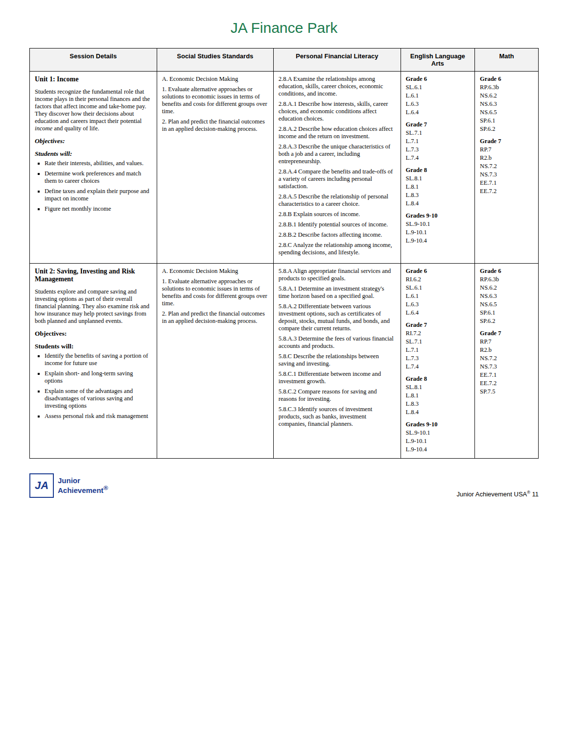JA Finance Park
| Session Details | Social Studies Standards | Personal Financial Literacy | English Language Arts | Math |
| --- | --- | --- | --- | --- |
| Unit 1: Income Students recognize the fundamental role that income plays in their personal finances and the factors that affect income and take-home pay. They discover how their decisions about education and careers impact their potential income and quality of life. Objectives: Students will: Rate their interests, abilities, and values. Determine work preferences and match them to career choices Define taxes and explain their purpose and impact on income Figure net monthly income | A. Economic Decision Making 1. Evaluate alternative approaches or solutions to economic issues in terms of benefits and costs for different groups over time. 2. Plan and predict the financial outcomes in an applied decision-making process. | 2.8.A Examine the relationships among education, skills, career choices, economic conditions, and income. 2.8.A.1 Describe how interests, skills, career choices, and economic conditions affect education choices. 2.8.A.2 Describe how education choices affect income and the return on investment. 2.8.A.3 Describe the unique characteristics of both a job and a career, including entrepreneurship. 2.8.A.4 Compare the benefits and trade-offs of a variety of careers including personal satisfaction. 2.8.A.5 Describe the relationship of personal characteristics to a career choice. 2.8.B Explain sources of income. 2.8.B.1 Identify potential sources of income. 2.8.B.2 Describe factors affecting income. 2.8.C Analyze the relationship among income, spending decisions, and lifestyle. | Grade 6 SL.6.1 L.6.1 L.6.3 L.6.4 Grade 7 SL.7.1 L.7.1 L.7.3 L.7.4 Grade 8 SL.8.1 L.8.1 L.8.3 L.8.4 Grades 9-10 SL.9-10.1 L.9-10.1 L.9-10.4 | Grade 6 RP.6.3b NS.6.2 NS.6.3 NS.6.5 SP.6.1 SP.6.2 Grade 7 RP.7 R2.b NS.7.2 NS.7.3 EE.7.1 EE.7.2 |
| Unit 2: Saving, Investing and Risk Management Students explore and compare saving and investing options as part of their overall financial planning. They also examine risk and how insurance may help protect savings from both planned and unplanned events. Objectives: Students will: Identify the benefits of saving a portion of income for future use Explain short- and long-term saving options Explain some of the advantages and disadvantages of various saving and investing options Assess personal risk and risk management | A. Economic Decision Making 1. Evaluate alternative approaches or solutions to economic issues in terms of benefits and costs for different groups over time. 2. Plan and predict the financial outcomes in an applied decision-making process. | 5.8.A Align appropriate financial services and products to specified goals. 5.8.A.1 Determine an investment strategy's time horizon based on a specified goal. 5.8.A.2 Differentiate between various investment options, such as certificates of deposit, stocks, mutual funds, and bonds, and compare their current returns. 5.8.A.3 Determine the fees of various financial accounts and products. 5.8.C Describe the relationships between saving and investing. 5.8.C.1 Differentiate between income and investment growth. 5.8.C.2 Compare reasons for saving and reasons for investing. 5.8.C.3 Identify sources of investment products, such as banks, investment companies, financial planners. | Grade 6 RI.6.2 SL.6.1 L.6.1 L.6.3 L.6.4 Grade 7 RI.7.2 SL.7.1 L.7.1 L.7.3 L.7.4 Grade 8 SL.8.1 L.8.1 L.8.3 L.8.4 Grades 9-10 SL.9-10.1 L.9-10.1 L.9-10.4 | Grade 6 RP.6.3b NS.6.2 NS.6.3 NS.6.5 SP.6.1 SP.6.2 Grade 7 RP.7 R2.b NS.7.2 NS.7.3 EE.7.1 EE.7.2 SP.7.5 |
JA
Junior Achievement®
Junior Achievement USA® 11